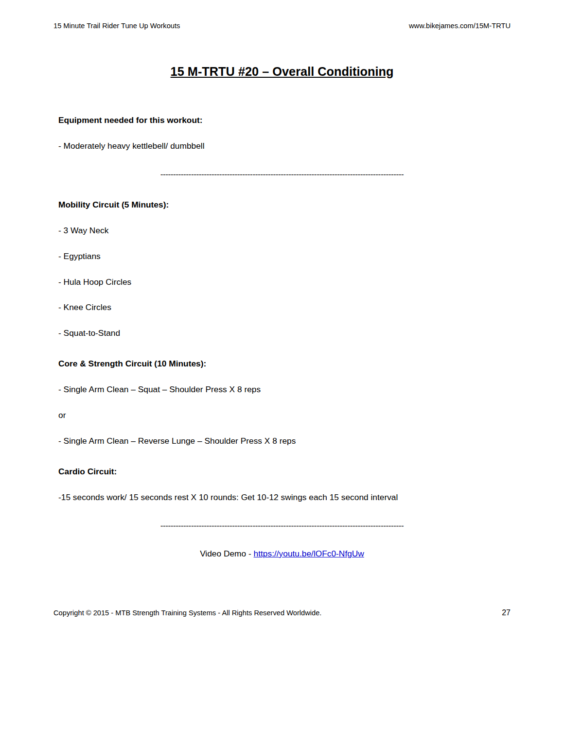15 Minute Trail Rider Tune Up Workouts www.bikejames.com/15M-TRTU
15 M-TRTU #20 – Overall Conditioning
Equipment needed for this workout:
- Moderately heavy kettlebell/ dumbbell
-----------------------------------------------------------------------------------------------
Mobility Circuit (5 Minutes):
- 3 Way Neck
- Egyptians
- Hula Hoop Circles
- Knee Circles
- Squat-to-Stand
Core & Strength Circuit (10 Minutes):
- Single Arm Clean – Squat – Shoulder Press X 8 reps
or
- Single Arm Clean – Reverse Lunge – Shoulder Press X 8 reps
Cardio Circuit:
-15 seconds work/ 15 seconds rest X 10 rounds: Get 10-12 swings each 15 second interval
-----------------------------------------------------------------------------------------------
Video Demo - https://youtu.be/lOFc0-NfgUw
Copyright © 2015 - MTB Strength Training Systems - All Rights Reserved Worldwide. 27